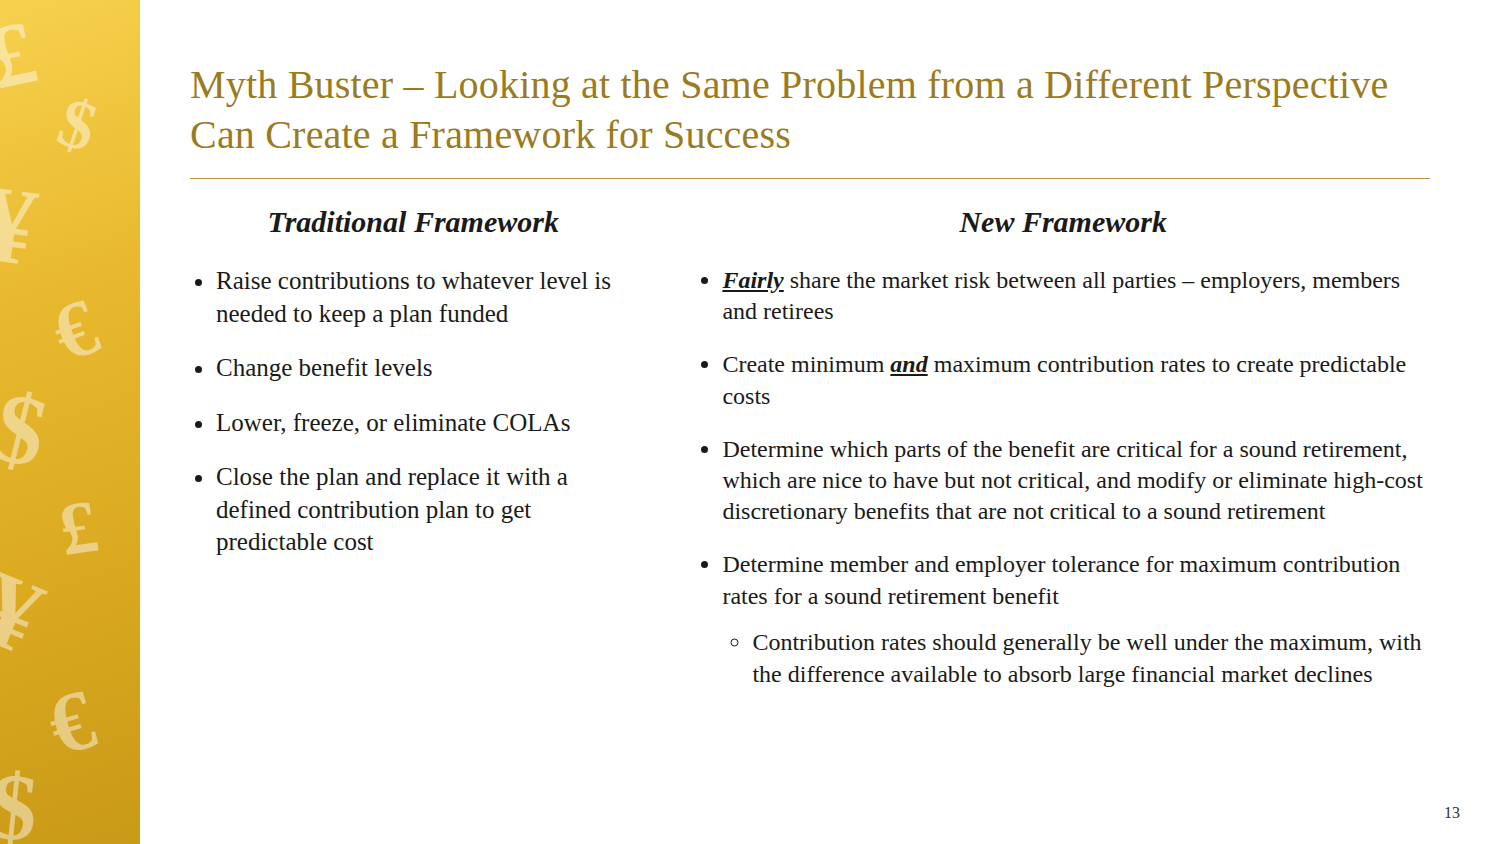£ $ ¥ € $ £ ¥ € $
Myth Buster – Looking at the Same Problem from a Different Perspective Can Create a Framework for Success
Traditional Framework
Raise contributions to whatever level is needed to keep a plan funded
Change benefit levels
Lower, freeze, or eliminate COLAs
Close the plan and replace it with a defined contribution plan to get predictable cost
New Framework
Fairly share the market risk between all parties – employers, members and retirees
Create minimum and maximum contribution rates to create predictable costs
Determine which parts of the benefit are critical for a sound retirement, which are nice to have but not critical, and modify or eliminate high-cost discretionary benefits that are not critical to a sound retirement
Determine member and employer tolerance for maximum contribution rates for a sound retirement benefit
Contribution rates should generally be well under the maximum, with the difference available to absorb large financial market declines
13